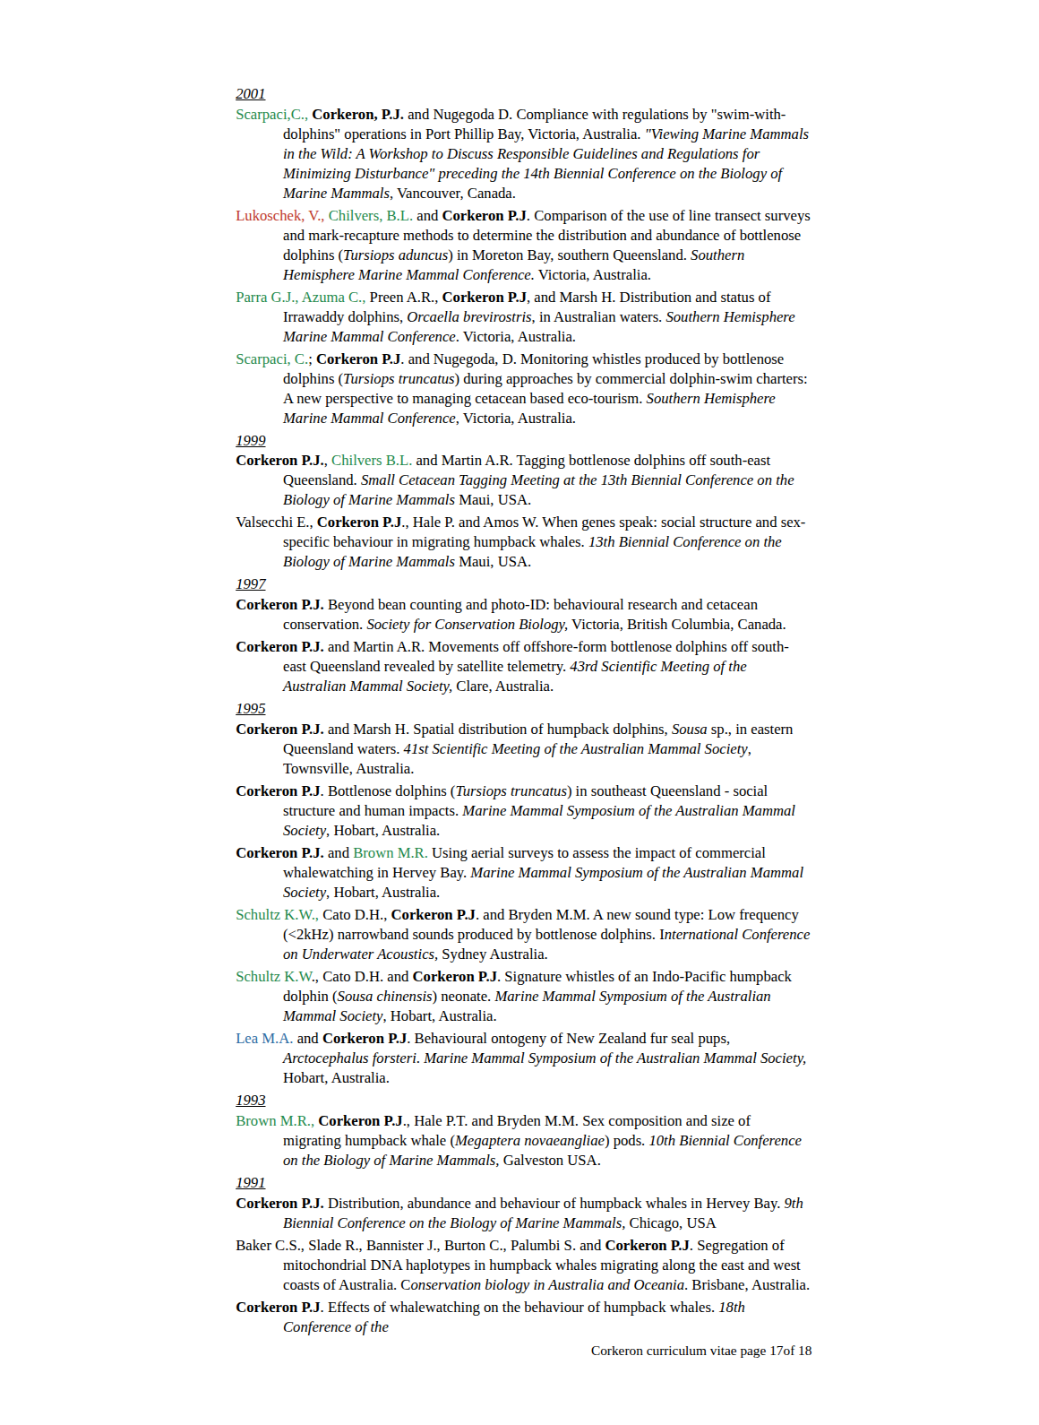2001
Scarpaci,C., Corkeron, P.J. and Nugegoda D. Compliance with regulations by "swim-with-dolphins" operations in Port Phillip Bay, Victoria, Australia. "Viewing Marine Mammals in the Wild: A Workshop to Discuss Responsible Guidelines and Regulations for Minimizing Disturbance" preceding the 14th Biennial Conference on the Biology of Marine Mammals, Vancouver, Canada.
Lukoschek, V., Chilvers, B.L. and Corkeron P.J. Comparison of the use of line transect surveys and mark-recapture methods to determine the distribution and abundance of bottlenose dolphins (Tursiops aduncus) in Moreton Bay, southern Queensland. Southern Hemisphere Marine Mammal Conference. Victoria, Australia.
Parra G.J., Azuma C., Preen A.R., Corkeron P.J, and Marsh H. Distribution and status of Irrawaddy dolphins, Orcaella brevirostris, in Australian waters. Southern Hemisphere Marine Mammal Conference. Victoria, Australia.
Scarpaci, C.; Corkeron P.J. and Nugegoda, D. Monitoring whistles produced by bottlenose dolphins (Tursiops truncatus) during approaches by commercial dolphin-swim charters: A new perspective to managing cetacean based eco-tourism. Southern Hemisphere Marine Mammal Conference, Victoria, Australia.
1999
Corkeron P.J., Chilvers B.L. and Martin A.R. Tagging bottlenose dolphins off south-east Queensland. Small Cetacean Tagging Meeting at the 13th Biennial Conference on the Biology of Marine Mammals Maui, USA.
Valsecchi E., Corkeron P.J., Hale P. and Amos W. When genes speak: social structure and sex-specific behaviour in migrating humpback whales. 13th Biennial Conference on the Biology of Marine Mammals Maui, USA.
1997
Corkeron P.J. Beyond bean counting and photo-ID: behavioural research and cetacean conservation. Society for Conservation Biology, Victoria, British Columbia, Canada.
Corkeron P.J. and Martin A.R. Movements off offshore-form bottlenose dolphins off south-east Queensland revealed by satellite telemetry. 43rd Scientific Meeting of the Australian Mammal Society, Clare, Australia.
1995
Corkeron P.J. and Marsh H. Spatial distribution of humpback dolphins, Sousa sp., in eastern Queensland waters. 41st Scientific Meeting of the Australian Mammal Society, Townsville, Australia.
Corkeron P.J. Bottlenose dolphins (Tursiops truncatus) in southeast Queensland - social structure and human impacts. Marine Mammal Symposium of the Australian Mammal Society, Hobart, Australia.
Corkeron P.J. and Brown M.R. Using aerial surveys to assess the impact of commercial whalewatching in Hervey Bay. Marine Mammal Symposium of the Australian Mammal Society, Hobart, Australia.
Schultz K.W., Cato D.H., Corkeron P.J. and Bryden M.M. A new sound type: Low frequency (<2kHz) narrowband sounds produced by bottlenose dolphins. International Conference on Underwater Acoustics, Sydney Australia.
Schultz K.W., Cato D.H. and Corkeron P.J. Signature whistles of an Indo-Pacific humpback dolphin (Sousa chinensis) neonate. Marine Mammal Symposium of the Australian Mammal Society, Hobart, Australia.
Lea M.A. and Corkeron P.J. Behavioural ontogeny of New Zealand fur seal pups, Arctocephalus forsteri. Marine Mammal Symposium of the Australian Mammal Society, Hobart, Australia.
1993
Brown M.R., Corkeron P.J., Hale P.T. and Bryden M.M. Sex composition and size of migrating humpback whale (Megaptera novaeangliae) pods. 10th Biennial Conference on the Biology of Marine Mammals, Galveston USA.
1991
Corkeron P.J. Distribution, abundance and behaviour of humpback whales in Hervey Bay. 9th Biennial Conference on the Biology of Marine Mammals, Chicago, USA
Baker C.S., Slade R., Bannister J., Burton C., Palumbi S. and Corkeron P.J. Segregation of mitochondrial DNA haplotypes in humpback whales migrating along the east and west coasts of Australia. Conservation biology in Australia and Oceania. Brisbane, Australia.
Corkeron P.J. Effects of whalewatching on the behaviour of humpback whales. 18th Conference of the
Corkeron curriculum vitae page 17of 18